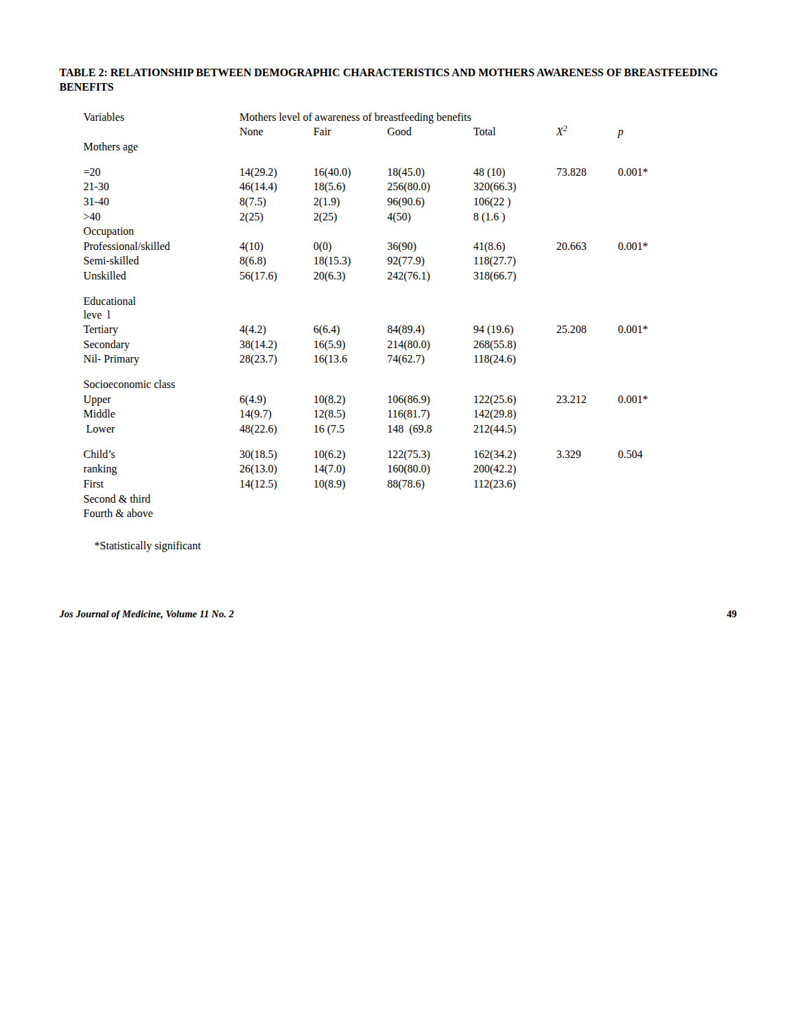Table 2: Relationship between demographic characteristics and mothers awareness of breastfeeding benefits
| Variables | Mothers level of awareness of breastfeeding benefits |
| --- | --- |
| | None | Fair | Good | Total | X 2 | p |
| Mothers age |
| =20 | 14(29.2) | 16(40.0) | 18(45.0) | 48 (10) | 73.828 | 0.001* |
| 21-30 | 46(14.4) | 18(5.6) | 256(80.0) | 320(66.3) | | |
| 31-40 | 8(7.5) | 2(1.9) | 96(90.6) | 106(22 ) | | |
| >40 | 2(25) | 2(25) | 4(50) | 8 (1.6 ) | | |
| Occupation |
| Professional/skilled | 4(10) | 0(0) | 36(90) | 41(8.6) | 20.663 | 0.001* |
| Semi-skilled | 8(6.8) | 18(15.3) | 92(77.9) | 118(27.7) | | |
| Unskilled | 56(17.6) | 20(6.3) | 242(76.1) | 318(66.7) | | |
| Educational leve l |
| Tertiary | 4(4.2) | 6(6.4) | 84(89.4) | 94 (19.6) | 25.208 | 0.001* |
| Secondary | 38(14.2) | 16(5.9) | 214(80.0) | 268(55.8) | | |
| Nil- Primary | 28(23.7) | 16(13.6 | 74(62.7) | 118(24.6) | | |
| Socioeconomic class |
| Upper | 6(4.9) | 10(8.2) | 106(86.9) | 122(25.6) | 23.212 | 0.001* |
| Middle | 14(9.7) | 12(8.5) | 116(81.7) | 142(29.8) | | |
| Lower | 48(22.6) | 16 (7.5 | 148 (69.8 | 212(44.5) | | |
| Child’s | 30(18.5) | 10(6.2) | 122(75.3) | 162(34.2) | 3.329 | 0.504 |
| ranking | 26(13.0) | 14(7.0) | 160(80.0) | 200(42.2) | | |
| First | 14(12.5) | 10(8.9) | 88(78.6) | 112(23.6) | | |
| Second & third | | | | | | |
| Fourth & above | | | | | | |
*Statistically significant
Jos Journal of Medicine, Volume 11 No. 2 49